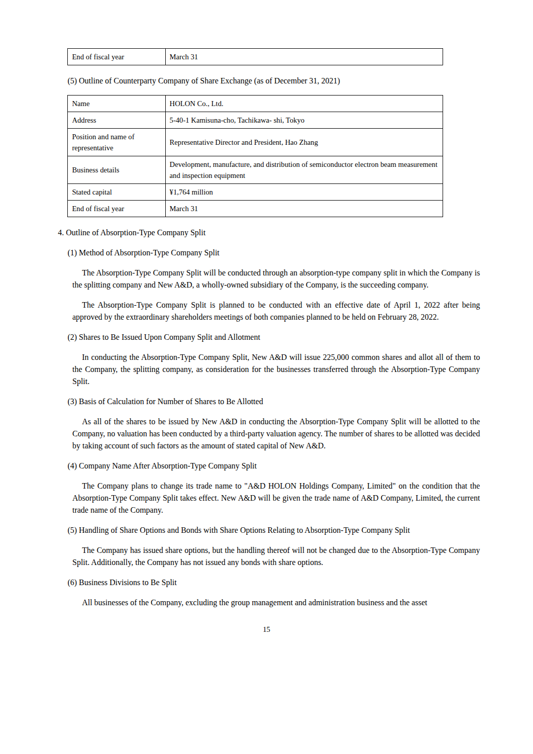| End of fiscal year | March 31 |
(5) Outline of Counterparty Company of Share Exchange (as of December 31, 2021)
| Name | HOLON Co., Ltd. |
| Address | 5-40-1 Kamisuna-cho, Tachikawa- shi, Tokyo |
| Position and name of representative | Representative Director and President, Hao Zhang |
| Business details | Development, manufacture, and distribution of semiconductor electron beam measurement and inspection equipment |
| Stated capital | ¥1,764 million |
| End of fiscal year | March 31 |
4. Outline of Absorption-Type Company Split
(1) Method of Absorption-Type Company Split
The Absorption-Type Company Split will be conducted through an absorption-type company split in which the Company is the splitting company and New A&D, a wholly-owned subsidiary of the Company, is the succeeding company.
The Absorption-Type Company Split is planned to be conducted with an effective date of April 1, 2022 after being approved by the extraordinary shareholders meetings of both companies planned to be held on February 28, 2022.
(2) Shares to Be Issued Upon Company Split and Allotment
In conducting the Absorption-Type Company Split, New A&D will issue 225,000 common shares and allot all of them to the Company, the splitting company, as consideration for the businesses transferred through the Absorption-Type Company Split.
(3) Basis of Calculation for Number of Shares to Be Allotted
As all of the shares to be issued by New A&D in conducting the Absorption-Type Company Split will be allotted to the Company, no valuation has been conducted by a third-party valuation agency. The number of shares to be allotted was decided by taking account of such factors as the amount of stated capital of New A&D.
(4) Company Name After Absorption-Type Company Split
The Company plans to change its trade name to "A&D HOLON Holdings Company, Limited" on the condition that the Absorption-Type Company Split takes effect. New A&D will be given the trade name of A&D Company, Limited, the current trade name of the Company.
(5) Handling of Share Options and Bonds with Share Options Relating to Absorption-Type Company Split
The Company has issued share options, but the handling thereof will not be changed due to the Absorption-Type Company Split. Additionally, the Company has not issued any bonds with share options.
(6) Business Divisions to Be Split
All businesses of the Company, excluding the group management and administration business and the asset
15